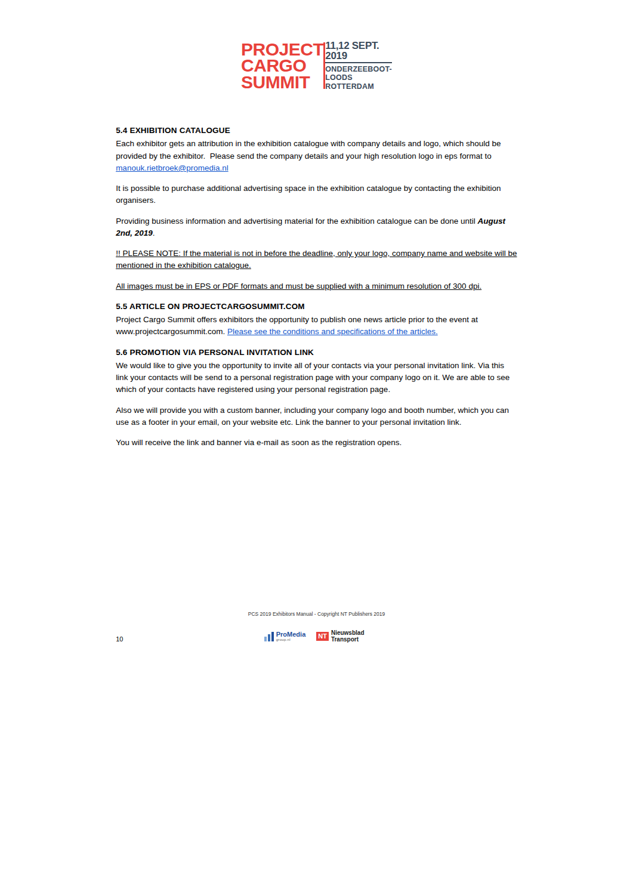| PROJECT CARGO SUMMIT | | 11,12 SEPT. 2019 ONDERZEEBOOT- LOODS ROTTERDAM |
5.4 EXHIBITION CATALOGUE
Each exhibitor gets an attribution in the exhibition catalogue with company details and logo, which should be provided by the exhibitor. Please send the company details and your high resolution logo in eps format to manouk.rietbroek@promedia.nl
It is possible to purchase additional advertising space in the exhibition catalogue by contacting the exhibition organisers.
Providing business information and advertising material for the exhibition catalogue can be done until August 2nd, 2019.
!! PLEASE NOTE: If the material is not in before the deadline, only your logo, company name and website will be mentioned in the exhibition catalogue.
All images must be in EPS or PDF formats and must be supplied with a minimum resolution of 300 dpi.
5.5 ARTICLE ON PROJECTCARGOSUMMIT.COM
Project Cargo Summit offers exhibitors the opportunity to publish one news article prior to the event at www.projectcargosummit.com. Please see the conditions and specifications of the articles.
5.6 PROMOTION VIA PERSONAL INVITATION LINK
We would like to give you the opportunity to invite all of your contacts via your personal invitation link. Via this link your contacts will be send to a personal registration page with your company logo on it. We are able to see which of your contacts have registered using your personal registration page.
Also we will provide you with a custom banner, including your company logo and booth number, which you can use as a footer in your email, on your website etc. Link the banner to your personal invitation link.
You will receive the link and banner via e-mail as soon as the registration opens.
PCS 2019 Exhibitors Manual - Copyright NT Publishers 2019
10
ProMediagroup.nl
NT Nieuwsblad
Transport